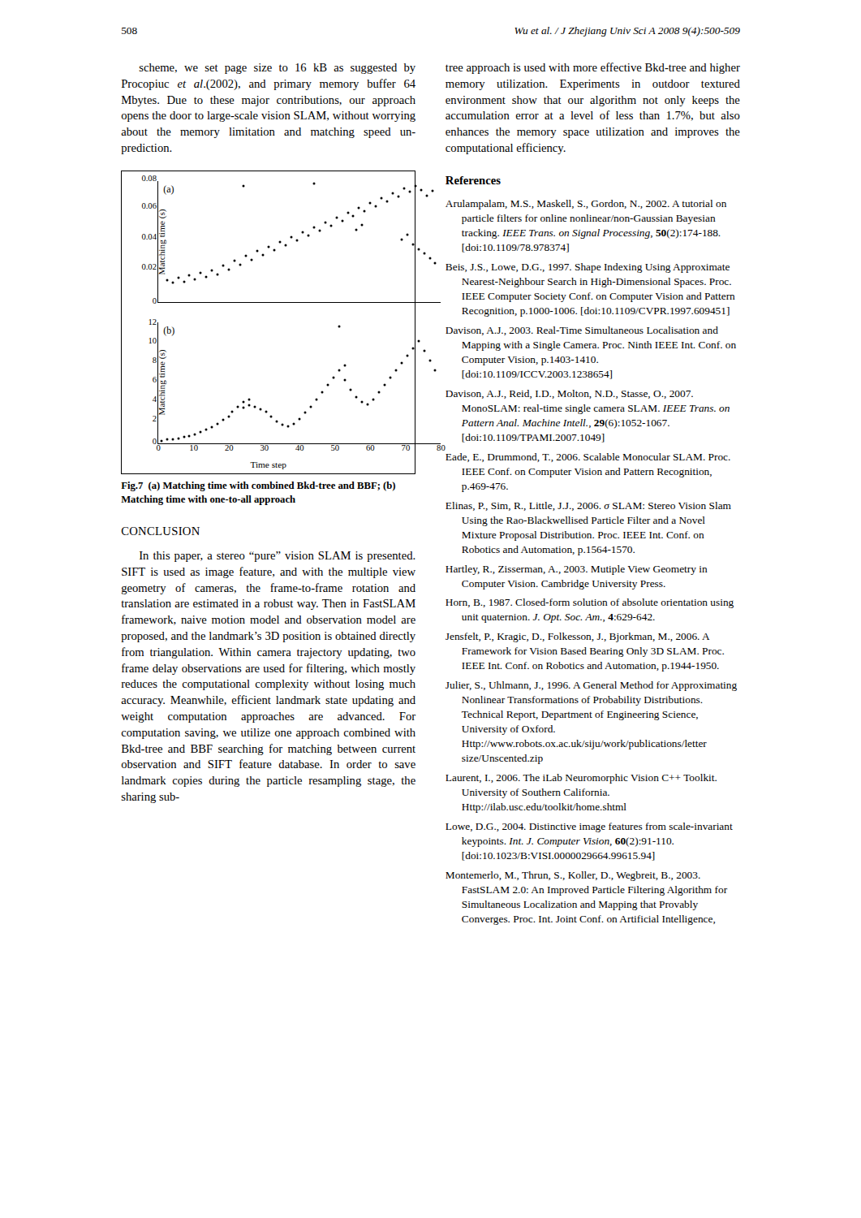508 Wu et al. / J Zhejiang Univ Sci A 2008 9(4):500-509
scheme, we set page size to 16 kB as suggested by Procopiuc et al.(2002), and primary memory buffer 64 Mbytes. Due to these major contributions, our approach opens the door to large-scale vision SLAM, without worrying about the memory limitation and matching speed un-prediction.
(a) Matching time (s) 0 0.02 0.04 0.06 0.08
(b) Matching time (s) 0 2 4 6 8 10 12 0 10 20 30 40 50 60 70 80
Time step
Fig.7 (a) Matching time with combined Bkd-tree and BBF; (b) Matching time with one-to-all approach
Conclusion
In this paper, a stereo “pure” vision SLAM is presented. SIFT is used as image feature, and with the multiple view geometry of cameras, the frame-to-frame rotation and translation are estimated in a robust way. Then in FastSLAM framework, naive motion model and observation model are proposed, and the landmark’s 3D position is obtained directly from triangulation. Within camera trajectory updating, two frame delay observations are used for filtering, which mostly reduces the computational complexity without losing much accuracy. Meanwhile, efficient landmark state updating and weight computation approaches are advanced. For computation saving, we utilize one approach combined with Bkd-tree and BBF searching for matching between current observation and SIFT feature database. In order to save landmark copies during the particle resampling stage, the sharing sub-
tree approach is used with more effective Bkd-tree and higher memory utilization. Experiments in outdoor textured environment show that our algorithm not only keeps the accumulation error at a level of less than 1.7%, but also enhances the memory space utilization and improves the computational efficiency.
References
Arulampalam, M.S., Maskell, S., Gordon, N., 2002. A tutorial on particle filters for online nonlinear/non-Gaussian Bayesian tracking. IEEE Trans. on Signal Processing, 50(2):174-188. [doi:10.1109/78.978374]
Beis, J.S., Lowe, D.G., 1997. Shape Indexing Using Approximate Nearest-Neighbour Search in High-Dimensional Spaces. Proc. IEEE Computer Society Conf. on Computer Vision and Pattern Recognition, p.1000-1006. [doi:10.1109/CVPR.1997.609451]
Davison, A.J., 2003. Real-Time Simultaneous Localisation and Mapping with a Single Camera. Proc. Ninth IEEE Int. Conf. on Computer Vision, p.1403-1410. [doi:10.1109/ICCV.2003.1238654]
Davison, A.J., Reid, I.D., Molton, N.D., Stasse, O., 2007. MonoSLAM: real-time single camera SLAM. IEEE Trans. on Pattern Anal. Machine Intell., 29(6):1052-1067. [doi:10.1109/TPAMI.2007.1049]
Eade, E., Drummond, T., 2006. Scalable Monocular SLAM. Proc. IEEE Conf. on Computer Vision and Pattern Recognition, p.469-476.
Elinas, P., Sim, R., Little, J.J., 2006. σ SLAM: Stereo Vision Slam Using the Rao-Blackwellised Particle Filter and a Novel Mixture Proposal Distribution. Proc. IEEE Int. Conf. on Robotics and Automation, p.1564-1570.
Hartley, R., Zisserman, A., 2003. Mutiple View Geometry in Computer Vision. Cambridge University Press.
Horn, B., 1987. Closed-form solution of absolute orientation using unit quaternion. J. Opt. Soc. Am., 4:629-642.
Jensfelt, P., Kragic, D., Folkesson, J., Bjorkman, M., 2006. A Framework for Vision Based Bearing Only 3D SLAM. Proc. IEEE Int. Conf. on Robotics and Automation, p.1944-1950.
Julier, S., Uhlmann, J., 1996. A General Method for Approximating Nonlinear Transformations of Probability Distributions. Technical Report, Department of Engineering Science, University of Oxford. Http://www.robots.ox.ac.uk/siju/work/publications/letter size/Unscented.zip
Laurent, I., 2006. The iLab Neuromorphic Vision C++ Toolkit. University of Southern California. Http://ilab.usc.edu/toolkit/home.shtml
Lowe, D.G., 2004. Distinctive image features from scale-invariant keypoints. Int. J. Computer Vision, 60(2):91-110. [doi:10.1023/B:VISI.0000029664.99615.94]
Montemerlo, M., Thrun, S., Koller, D., Wegbreit, B., 2003. FastSLAM 2.0: An Improved Particle Filtering Algorithm for Simultaneous Localization and Mapping that Provably Converges. Proc. Int. Joint Conf. on Artificial Intelligence,